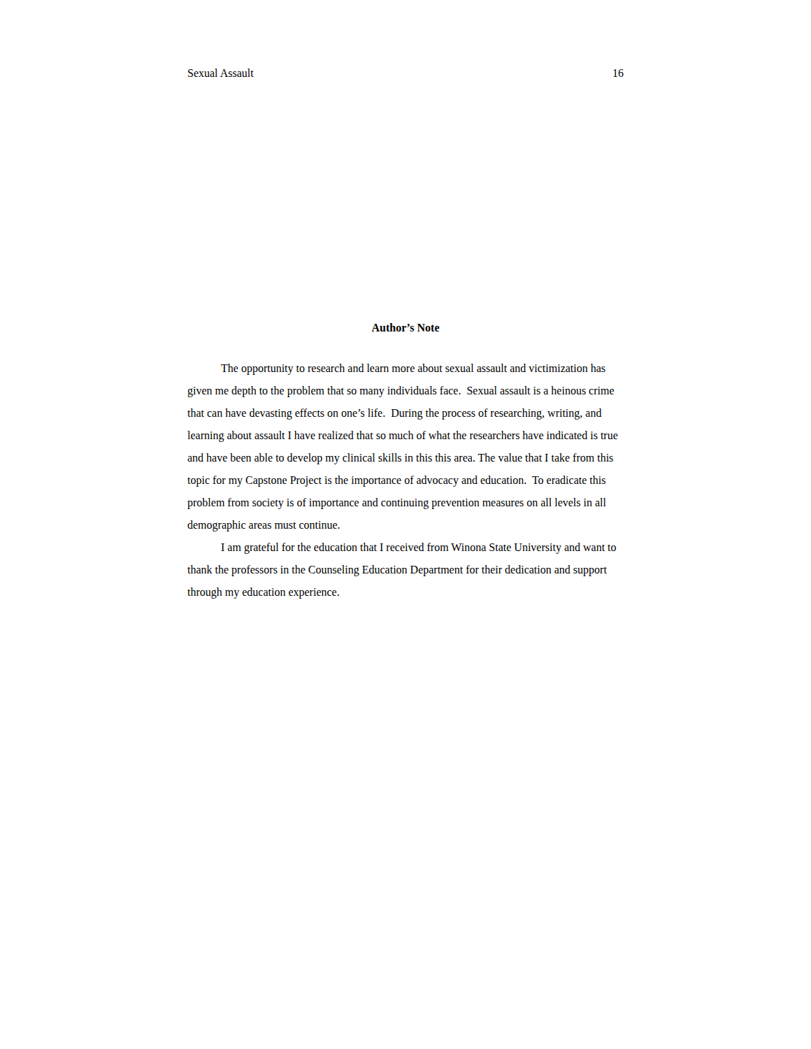Sexual Assault 16
Author’s Note
The opportunity to research and learn more about sexual assault and victimization has given me depth to the problem that so many individuals face. Sexual assault is a heinous crime that can have devasting effects on one’s life. During the process of researching, writing, and learning about assault I have realized that so much of what the researchers have indicated is true and have been able to develop my clinical skills in this this area. The value that I take from this topic for my Capstone Project is the importance of advocacy and education. To eradicate this problem from society is of importance and continuing prevention measures on all levels in all demographic areas must continue.
I am grateful for the education that I received from Winona State University and want to thank the professors in the Counseling Education Department for their dedication and support through my education experience.